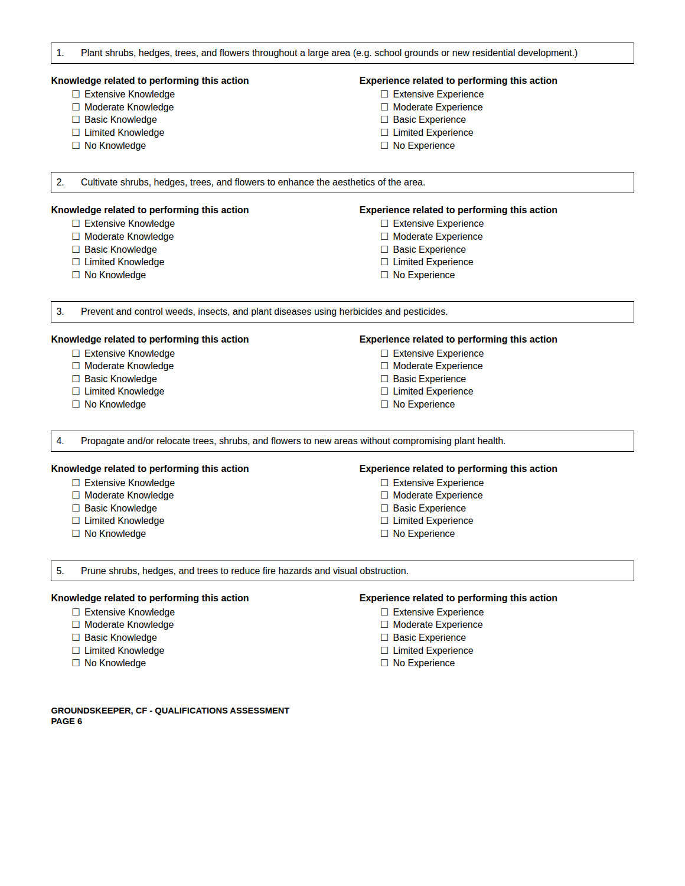1. Plant shrubs, hedges, trees, and flowers throughout a large area (e.g. school grounds or new residential development.)
Knowledge related to performing this action
☐Extensive Knowledge
☐Moderate Knowledge
☐Basic Knowledge
☐Limited Knowledge
☐No Knowledge
Experience related to performing this action
☐Extensive Experience
☐Moderate Experience
☐Basic Experience
☐Limited Experience
☐No Experience
2. Cultivate shrubs, hedges, trees, and flowers to enhance the aesthetics of the area.
Knowledge related to performing this action
☐Extensive Knowledge
☐Moderate Knowledge
☐Basic Knowledge
☐Limited Knowledge
☐No Knowledge
Experience related to performing this action
☐Extensive Experience
☐Moderate Experience
☐Basic Experience
☐Limited Experience
☐No Experience
3. Prevent and control weeds, insects, and plant diseases using herbicides and pesticides.
Knowledge related to performing this action
☐Extensive Knowledge
☐Moderate Knowledge
☐Basic Knowledge
☐Limited Knowledge
☐No Knowledge
Experience related to performing this action
☐Extensive Experience
☐Moderate Experience
☐Basic Experience
☐Limited Experience
☐No Experience
4. Propagate and/or relocate trees, shrubs, and flowers to new areas without compromising plant health.
Knowledge related to performing this action
☐Extensive Knowledge
☐Moderate Knowledge
☐Basic Knowledge
☐Limited Knowledge
☐No Knowledge
Experience related to performing this action
☐Extensive Experience
☐Moderate Experience
☐Basic Experience
☐Limited Experience
☐No Experience
5. Prune shrubs, hedges, and trees to reduce fire hazards and visual obstruction.
Knowledge related to performing this action
☐Extensive Knowledge
☐Moderate Knowledge
☐Basic Knowledge
☐Limited Knowledge
☐No Knowledge
Experience related to performing this action
☐Extensive Experience
☐Moderate Experience
☐Basic Experience
☐Limited Experience
☐No Experience
GROUNDSKEEPER, CF - QUALIFICATIONS ASSESSMENT
PAGE 6